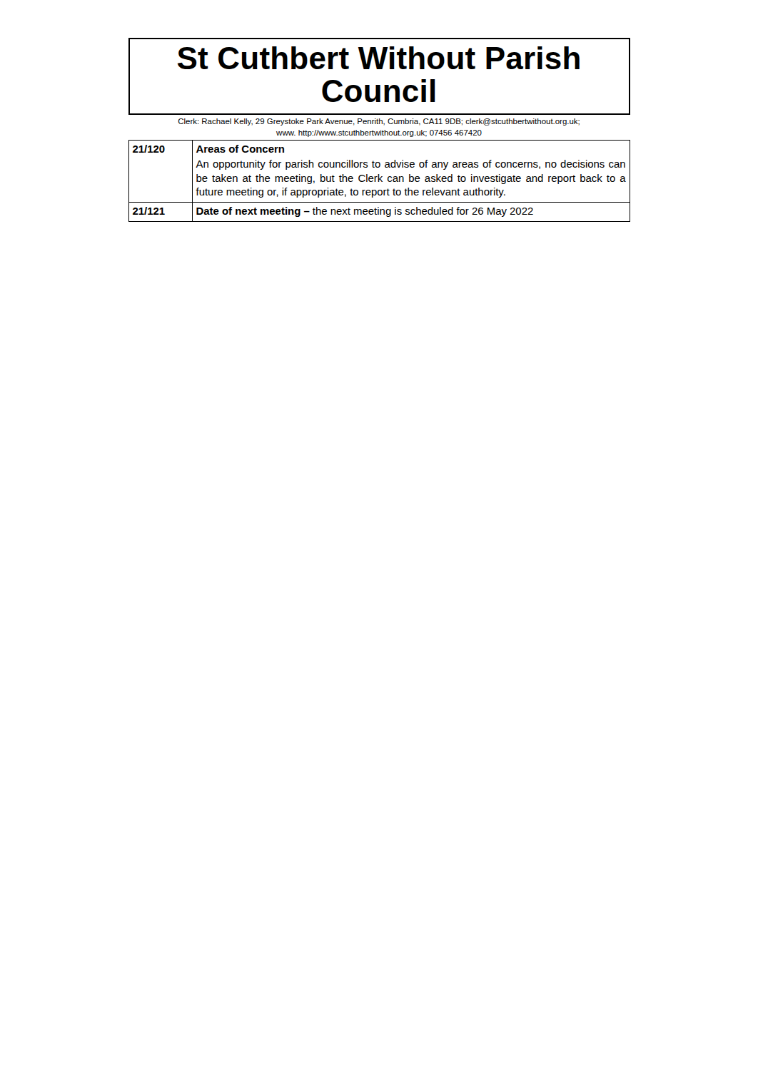St Cuthbert Without Parish Council
Clerk: Rachael Kelly, 29 Greystoke Park Avenue, Penrith, Cumbria, CA11 9DB; clerk@stcuthbertwithout.org.uk;
www. http://www.stcuthbertwithout.org.uk; 07456 467420
| 21/120 | Areas of Concern An opportunity for parish councillors to advise of any areas of concerns, no decisions can be taken at the meeting, but the Clerk can be asked to investigate and report back to a future meeting or, if appropriate, to report to the relevant authority. |
| 21/121 | Date of next meeting – the next meeting is scheduled for 26 May 2022 |